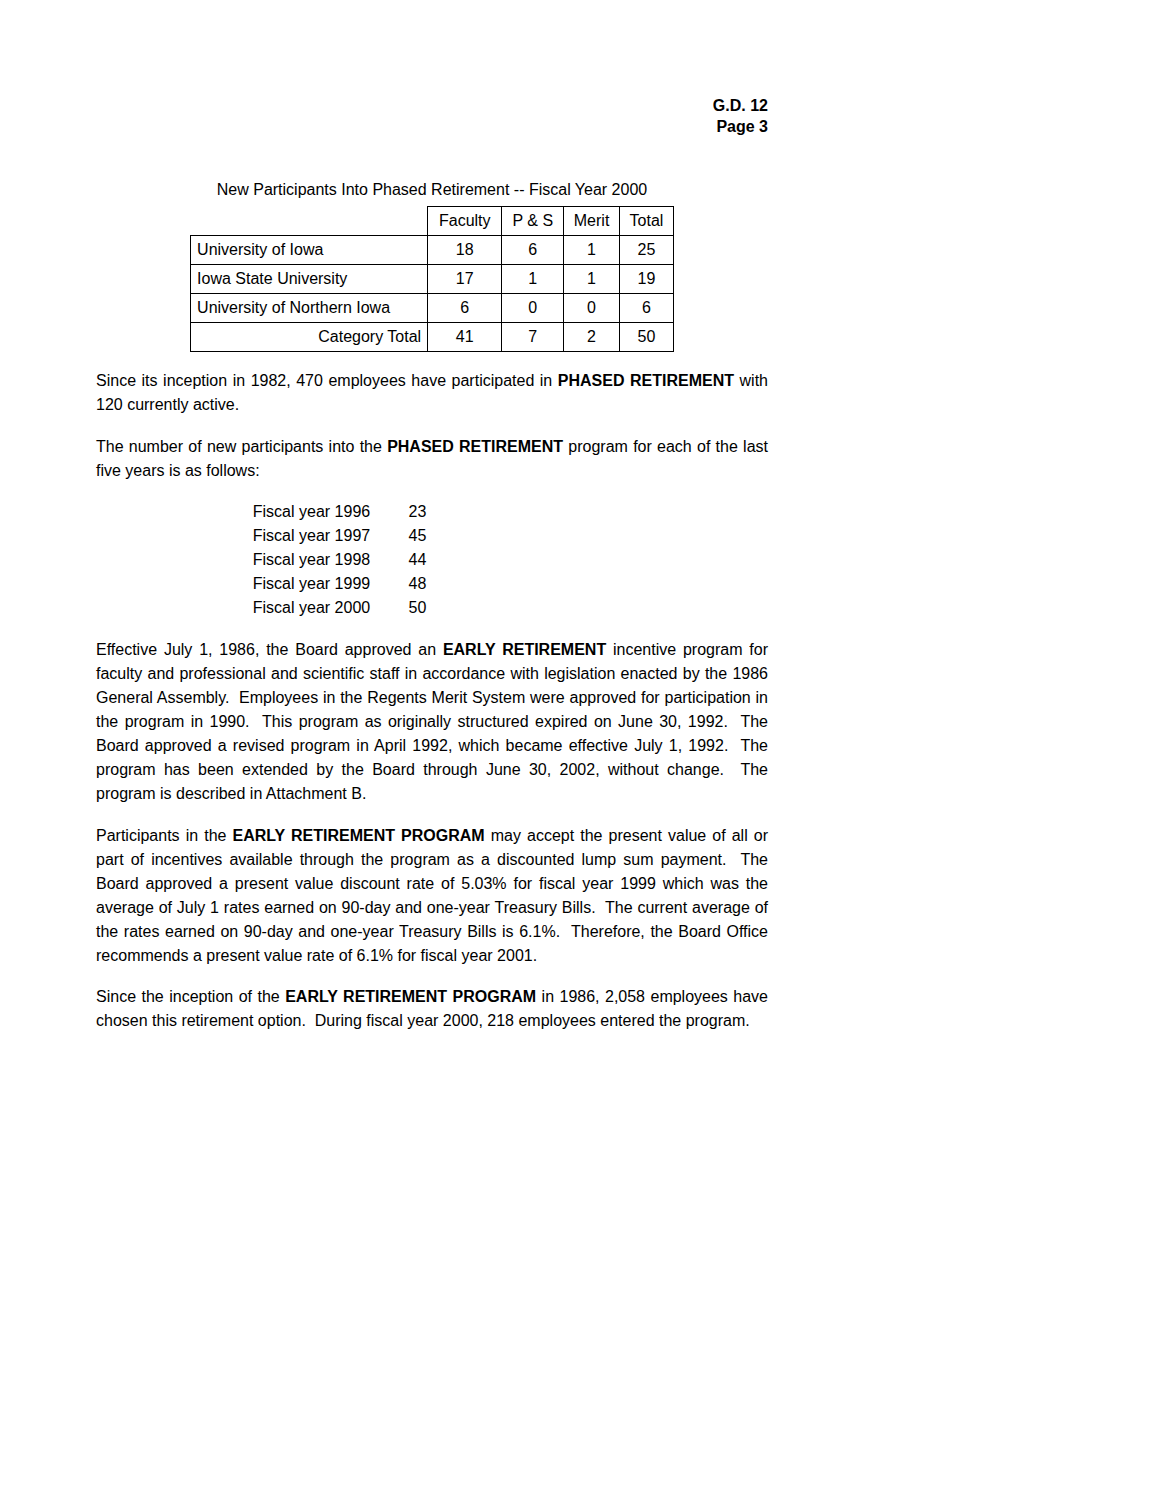G.D. 12
Page 3
New Participants Into Phased Retirement -- Fiscal Year 2000
| | Faculty | P & S | Merit | Total |
| --- | --- | --- | --- | --- |
| University of Iowa | 18 | 6 | 1 | 25 |
| Iowa State University | 17 | 1 | 1 | 19 |
| University of Northern Iowa | 6 | 0 | 0 | 6 |
| Category Total | 41 | 7 | 2 | 50 |
Since its inception in 1982, 470 employees have participated in PHASED RETIREMENT with 120 currently active.
The number of new participants into the PHASED RETIREMENT program for each of the last five years is as follows:
| Fiscal year 1996 | 23 |
| Fiscal year 1997 | 45 |
| Fiscal year 1998 | 44 |
| Fiscal year 1999 | 48 |
| Fiscal year 2000 | 50 |
Effective July 1, 1986, the Board approved an EARLY RETIREMENT incentive program for faculty and professional and scientific staff in accordance with legislation enacted by the 1986 General Assembly. Employees in the Regents Merit System were approved for participation in the program in 1990. This program as originally structured expired on June 30, 1992. The Board approved a revised program in April 1992, which became effective July 1, 1992. The program has been extended by the Board through June 30, 2002, without change. The program is described in Attachment B.
Participants in the EARLY RETIREMENT PROGRAM may accept the present value of all or part of incentives available through the program as a discounted lump sum payment. The Board approved a present value discount rate of 5.03% for fiscal year 1999 which was the average of July 1 rates earned on 90-day and one-year Treasury Bills. The current average of the rates earned on 90-day and one-year Treasury Bills is 6.1%. Therefore, the Board Office recommends a present value rate of 6.1% for fiscal year 2001.
Since the inception of the EARLY RETIREMENT PROGRAM in 1986, 2,058 employees have chosen this retirement option. During fiscal year 2000, 218 employees entered the program.